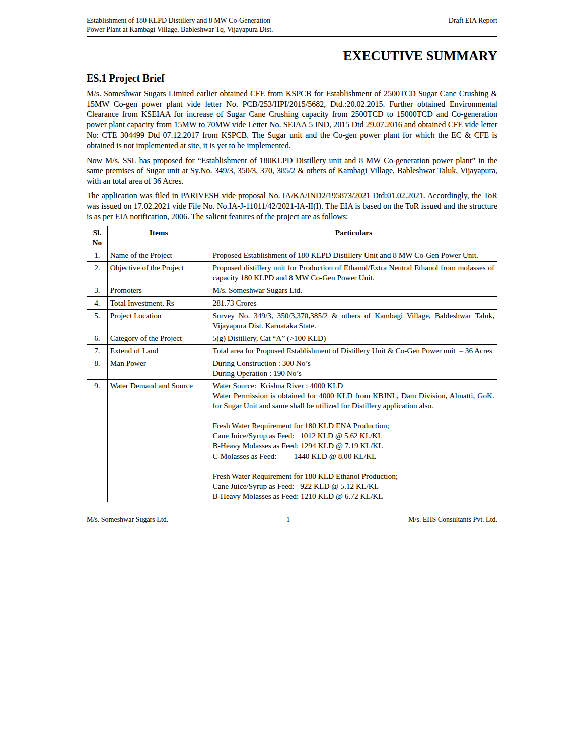Establishment of 180 KLPD Distillery and 8 MW Co-Generation
Power Plant at Kambagi Village, Bableshwar Tq, Vijayapura Dist.
Draft EIA Report
EXECUTIVE SUMMARY
ES.1 Project Brief
M/s. Someshwar Sugars Limited earlier obtained CFE from KSPCB for Establishment of 2500TCD Sugar Cane Crushing & 15MW Co-gen power plant vide letter No. PCB/253/HPI/2015/5682, Dtd.:20.02.2015. Further obtained Environmental Clearance from KSEIAA for increase of Sugar Cane Crushing capacity from 2500TCD to 15000TCD and Co-generation power plant capacity from 15MW to 70MW vide Letter No. SEIAA 5 IND, 2015 Dtd 29.07.2016 and obtained CFE vide letter No: CTE 304499 Dtd 07.12.2017 from KSPCB. The Sugar unit and the Co-gen power plant for which the EC & CFE is obtained is not implemented at site, it is yet to be implemented.
Now M/s. SSL has proposed for “Establishment of 180KLPD Distillery unit and 8 MW Co-generation power plant” in the same premises of Sugar unit at Sy.No. 349/3, 350/3, 370, 385/2 & others of Kambagi Village, Bableshwar Taluk, Vijayapura, with an total area of 36 Acres.
The application was filed in PARIVESH vide proposal No. IA/KA/IND2/195873/2021 Dtd:01.02.2021. Accordingly, the ToR was issued on 17.02.2021 vide File No. No.IA-J-11011/42/2021-IA-II(I). The EIA is based on the ToR issued and the structure is as per EIA notification, 2006. The salient features of the project are as follows:
| Sl. No | Items | Particulars |
| --- | --- | --- |
| 1. | Name of the Project | Proposed Establishment of 180 KLPD Distillery Unit and 8 MW Co-Gen Power Unit. |
| 2. | Objective of the Project | Proposed distillery unit for Production of Ethanol/Extra Neutral Ethanol from molasses of capacity 180 KLPD and 8 MW Co-Gen Power Unit. |
| 3. | Promoters | M/s. Someshwar Sugars Ltd. |
| 4. | Total Investment, Rs | 281.73 Crores |
| 5. | Project Location | Survey No. 349/3, 350/3,370,385/2 & others of Kambagi Village, Bableshwar Taluk, Vijayapura Dist. Karnataka State. |
| 6. | Category of the Project | 5(g) Distillery, Cat “A” (>100 KLD) |
| 7. | Extend of Land | Total area for Proposed Establishment of Distillery Unit & Co-Gen Power unit – 36 Acres |
| 8. | Man Power | During Construction : 300 No’s During Operation : 190 No’s |
| 9. | Water Demand and Source | Water Source: Krishna River : 4000 KLD Water Permission is obtained for 4000 KLD from KBJNL, Dam Division, Almatti, GoK. for Sugar Unit and same shall be utilized for Distillery application also. Fresh Water Requirement for 180 KLD ENA Production; Cane Juice/Syrup as Feed: 1012 KLD @ 5.62 KL/KL B-Heavy Molasses as Feed: 1294 KLD @ 7.19 KL/KL C-Molasses as Feed: 1440 KLD @ 8.00 KL/KL Fresh Water Requirement for 180 KLD Ethanol Production; Cane Juice/Syrup as Feed: 922 KLD @ 5.12 KL/KL B-Heavy Molasses as Feed: 1210 KLD @ 6.72 KL/KL |
M/s. Someshwar Sugars Ltd.
1
M/s. EHS Consultants Pvt. Ltd.